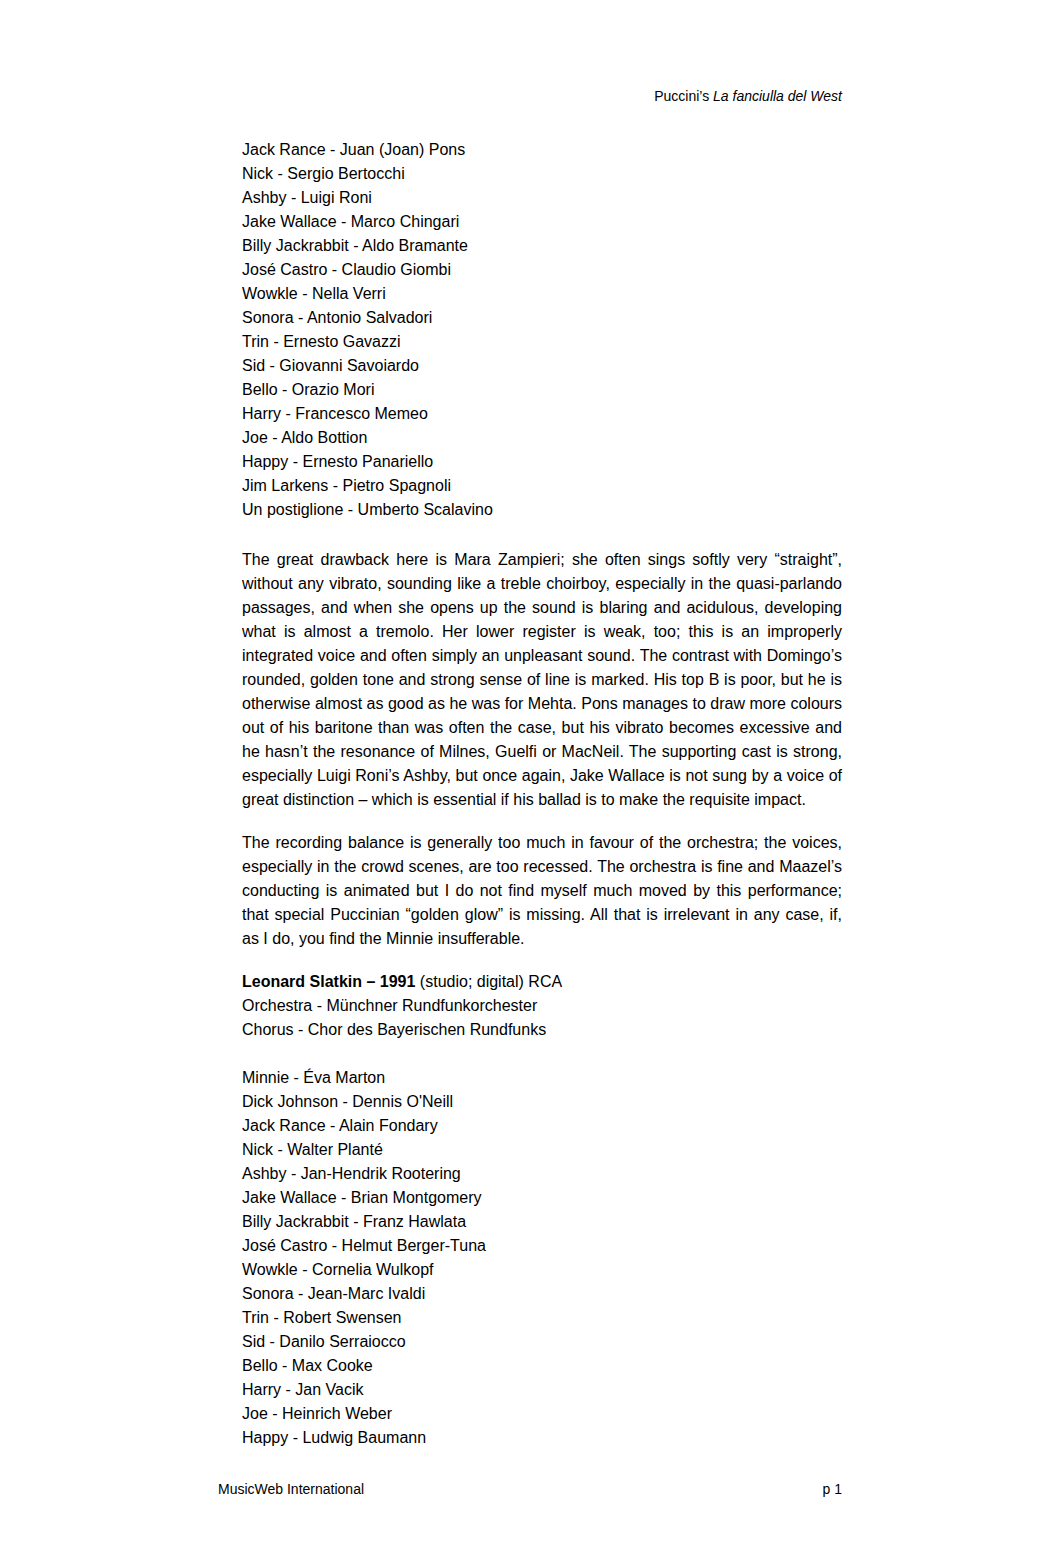Puccini’s La fanciulla del West
Jack Rance - Juan (Joan) Pons
Nick - Sergio Bertocchi
Ashby - Luigi Roni
Jake Wallace - Marco Chingari
Billy Jackrabbit - Aldo Bramante
José Castro - Claudio Giombi
Wowkle - Nella Verri
Sonora - Antonio Salvadori
Trin - Ernesto Gavazzi
Sid - Giovanni Savoiardo
Bello - Orazio Mori
Harry - Francesco Memeo
Joe - Aldo Bottion
Happy - Ernesto Panariello
Jim Larkens - Pietro Spagnoli
Un postiglione - Umberto Scalavino
The great drawback here is Mara Zampieri; she often sings softly very “straight”, without any vibrato, sounding like a treble choirboy, especially in the quasi-parlando passages, and when she opens up the sound is blaring and acidulous, developing what is almost a tremolo. Her lower register is weak, too; this is an improperly integrated voice and often simply an unpleasant sound. The contrast with Domingo’s rounded, golden tone and strong sense of line is marked. His top B is poor, but he is otherwise almost as good as he was for Mehta. Pons manages to draw more colours out of his baritone than was often the case, but his vibrato becomes excessive and he hasn’t the resonance of Milnes, Guelfi or MacNeil. The supporting cast is strong, especially Luigi Roni’s Ashby, but once again, Jake Wallace is not sung by a voice of great distinction – which is essential if his ballad is to make the requisite impact.
The recording balance is generally too much in favour of the orchestra; the voices, especially in the crowd scenes, are too recessed. The orchestra is fine and Maazel’s conducting is animated but I do not find myself much moved by this performance; that special Puccinian “golden glow” is missing. All that is irrelevant in any case, if, as I do, you find the Minnie insufferable.
Leonard Slatkin – 1991 (studio; digital) RCA
Orchestra - Münchner Rundfunkorchester
Chorus - Chor des Bayerischen Rundfunks
Minnie - Éva Marton
Dick Johnson - Dennis O'Neill
Jack Rance - Alain Fondary
Nick - Walter Planté
Ashby - Jan-Hendrik Rootering
Jake Wallace - Brian Montgomery
Billy Jackrabbit - Franz Hawlata
José Castro - Helmut Berger-Tuna
Wowkle - Cornelia Wulkopf
Sonora - Jean-Marc Ivaldi
Trin - Robert Swensen
Sid - Danilo Serraiocco
Bello - Max Cooke
Harry - Jan Vacik
Joe - Heinrich Weber
Happy - Ludwig Baumann
MusicWeb International p 1